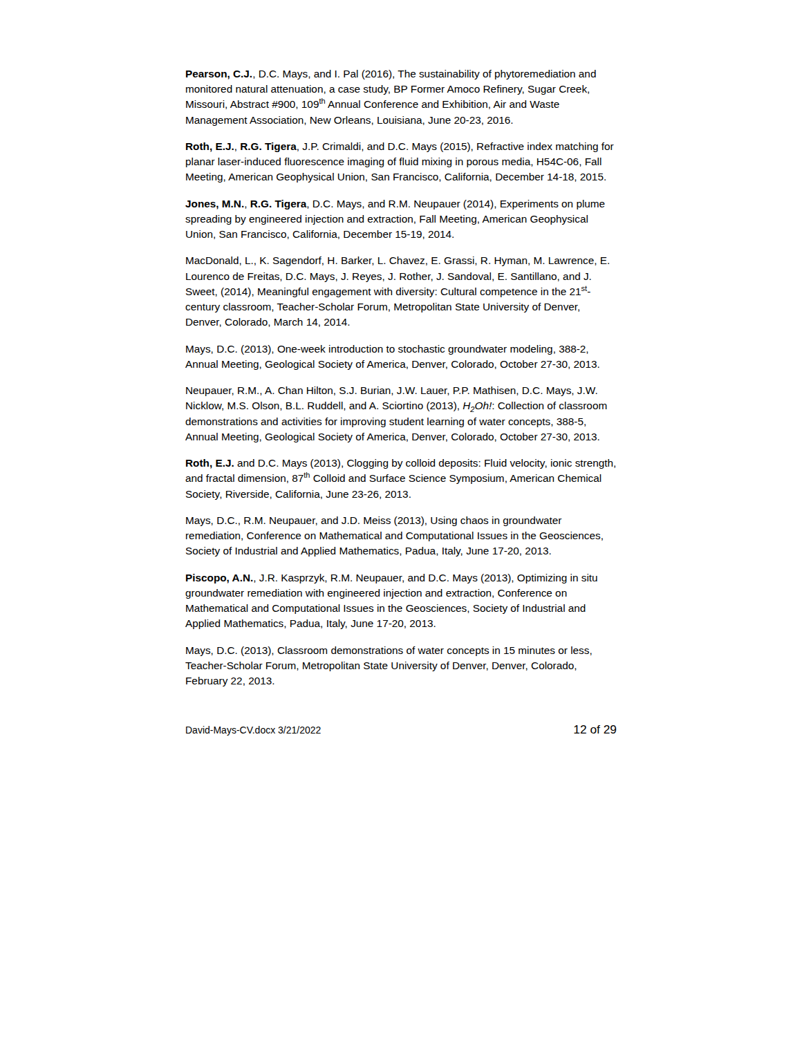Pearson, C.J., D.C. Mays, and I. Pal (2016), The sustainability of phytoremediation and monitored natural attenuation, a case study, BP Former Amoco Refinery, Sugar Creek, Missouri, Abstract #900, 109th Annual Conference and Exhibition, Air and Waste Management Association, New Orleans, Louisiana, June 20-23, 2016.
Roth, E.J., R.G. Tigera, J.P. Crimaldi, and D.C. Mays (2015), Refractive index matching for planar laser-induced fluorescence imaging of fluid mixing in porous media, H54C-06, Fall Meeting, American Geophysical Union, San Francisco, California, December 14-18, 2015.
Jones, M.N., R.G. Tigera, D.C. Mays, and R.M. Neupauer (2014), Experiments on plume spreading by engineered injection and extraction, Fall Meeting, American Geophysical Union, San Francisco, California, December 15-19, 2014.
MacDonald, L., K. Sagendorf, H. Barker, L. Chavez, E. Grassi, R. Hyman, M. Lawrence, E. Lourenco de Freitas, D.C. Mays, J. Reyes, J. Rother, J. Sandoval, E. Santillano, and J. Sweet, (2014), Meaningful engagement with diversity: Cultural competence in the 21st-century classroom, Teacher-Scholar Forum, Metropolitan State University of Denver, Denver, Colorado, March 14, 2014.
Mays, D.C. (2013), One-week introduction to stochastic groundwater modeling, 388-2, Annual Meeting, Geological Society of America, Denver, Colorado, October 27-30, 2013.
Neupauer, R.M., A. Chan Hilton, S.J. Burian, J.W. Lauer, P.P. Mathisen, D.C. Mays, J.W. Nicklow, M.S. Olson, B.L. Ruddell, and A. Sciortino (2013), H2 Oh!: Collection of classroom demonstrations and activities for improving student learning of water concepts, 388-5, Annual Meeting, Geological Society of America, Denver, Colorado, October 27-30, 2013.
Roth, E.J. and D.C. Mays (2013), Clogging by colloid deposits: Fluid velocity, ionic strength, and fractal dimension, 87th Colloid and Surface Science Symposium, American Chemical Society, Riverside, California, June 23-26, 2013.
Mays, D.C., R.M. Neupauer, and J.D. Meiss (2013), Using chaos in groundwater remediation, Conference on Mathematical and Computational Issues in the Geosciences, Society of Industrial and Applied Mathematics, Padua, Italy, June 17-20, 2013.
Piscopo, A.N., J.R. Kasprzyk, R.M. Neupauer, and D.C. Mays (2013), Optimizing in situ groundwater remediation with engineered injection and extraction, Conference on Mathematical and Computational Issues in the Geosciences, Society of Industrial and Applied Mathematics, Padua, Italy, June 17-20, 2013.
Mays, D.C. (2013), Classroom demonstrations of water concepts in 15 minutes or less, Teacher-Scholar Forum, Metropolitan State University of Denver, Denver, Colorado, February 22, 2013.
David-Mays-CV.docx 3/21/2022 12 of 29